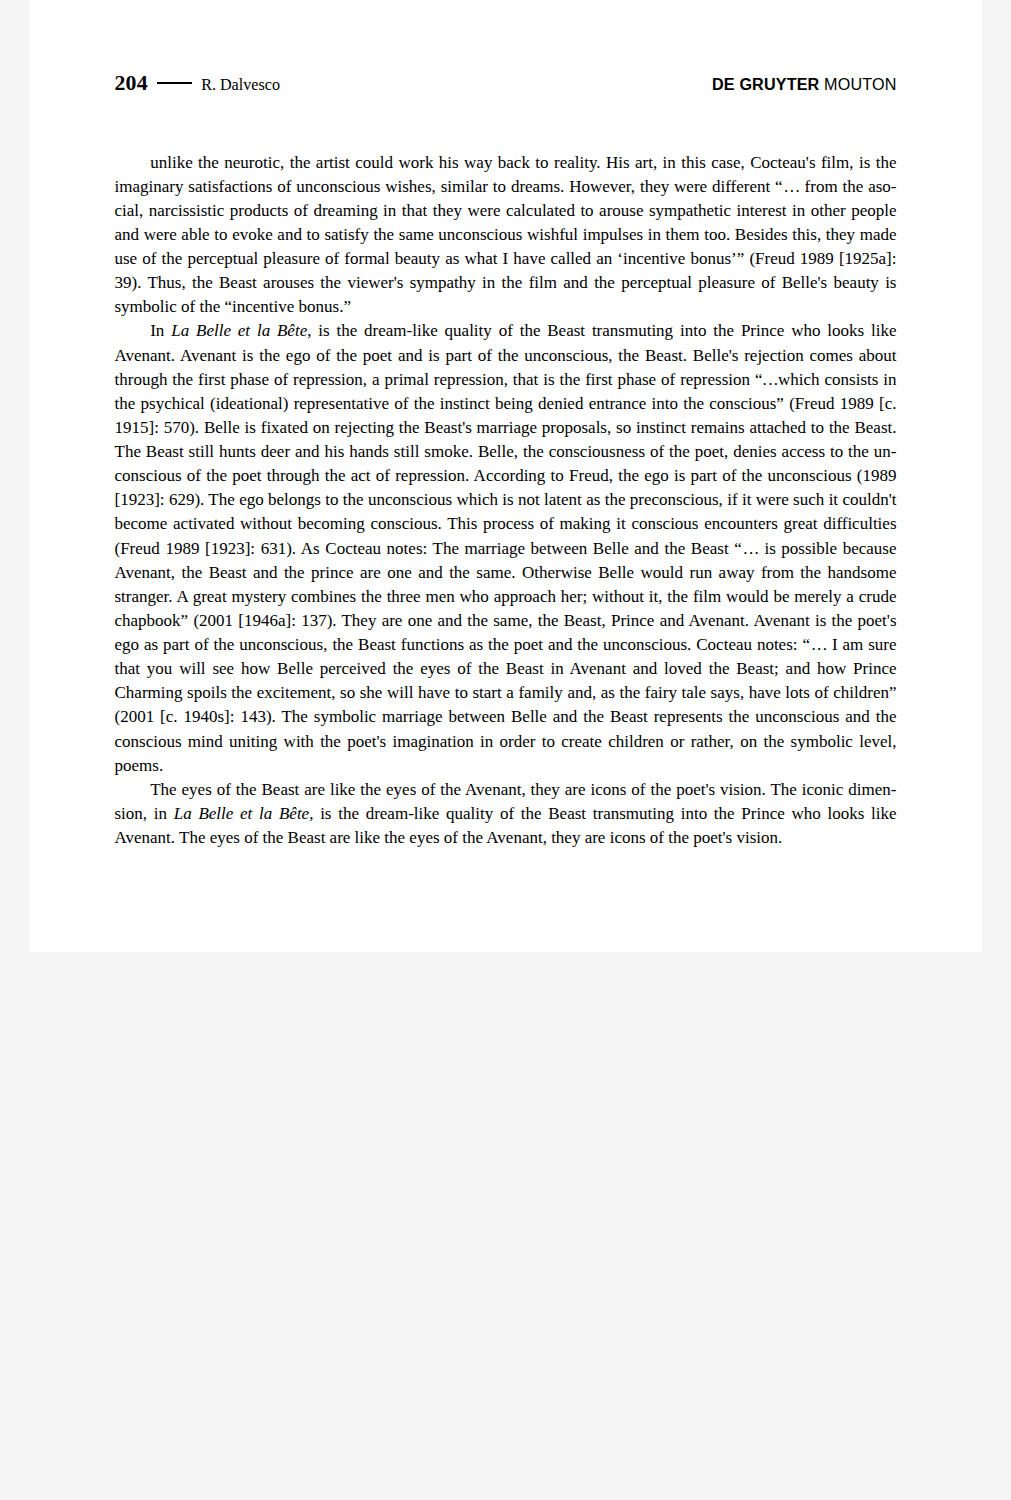204 R. Dalvesco DE GRUYTER MOUTON
unlike the neurotic, the artist could work his way back to reality. His art, in this case, Cocteau's film, is the imaginary satisfactions of unconscious wishes, similar to dreams. However, they were different “ . . . from the asocial, narcissistic products of dreaming in that they were calculated to arouse sympathetic interest in other people and were able to evoke and to satisfy the same unconscious wishful impulses in them too. Besides this, they made use of the perceptual pleasure of formal beauty as what I have called an ‘incentive bonus’” (Freud 1989 [1925a]: 39). Thus, the Beast arouses the viewer's sympathy in the film and the perceptual pleasure of Belle's beauty is symbolic of the “incentive bonus.”
In La Belle et la Bête, is the dream-like quality of the Beast transmuting into the Prince who looks like Avenant. Avenant is the ego of the poet and is part of the unconscious, the Beast. Belle's rejection comes about through the first phase of repression, a primal repression, that is the first phase of repression “. . .which consists in the psychical (ideational) representative of the instinct being denied entrance into the conscious” (Freud 1989 [c. 1915]: 570). Belle is fixated on rejecting the Beast's marriage proposals, so instinct remains attached to the Beast. The Beast still hunts deer and his hands still smoke. Belle, the consciousness of the poet, denies access to the unconscious of the poet through the act of repression. According to Freud, the ego is part of the unconscious (1989 [1923]: 629). The ego belongs to the unconscious which is not latent as the preconscious, if it were such it couldn't become activated without becoming conscious. This process of making it conscious encounters great difficulties (Freud 1989 [1923]: 631). As Cocteau notes: The marriage between Belle and the Beast “ . . . is possible because Avenant, the Beast and the prince are one and the same. Otherwise Belle would run away from the handsome stranger. A great mystery combines the three men who approach her; without it, the film would be merely a crude chapbook” (2001 [1946a]: 137). They are one and the same, the Beast, Prince and Avenant. Avenant is the poet's ego as part of the unconscious, the Beast functions as the poet and the unconscious. Cocteau notes: “ . . . I am sure that you will see how Belle perceived the eyes of the Beast in Avenant and loved the Beast; and how Prince Charming spoils the excitement, so she will have to start a family and, as the fairy tale says, have lots of children” (2001 [c. 1940s]: 143). The symbolic marriage between Belle and the Beast represents the unconscious and the conscious mind uniting with the poet's imagination in order to create children or rather, on the symbolic level, poems.
The eyes of the Beast are like the eyes of the Avenant, they are icons of the poet's vision. The iconic dimension, in La Belle et la Bête, is the dream-like quality of the Beast transmuting into the Prince who looks like Avenant. The eyes of the Beast are like the eyes of the Avenant, they are icons of the poet's vision.